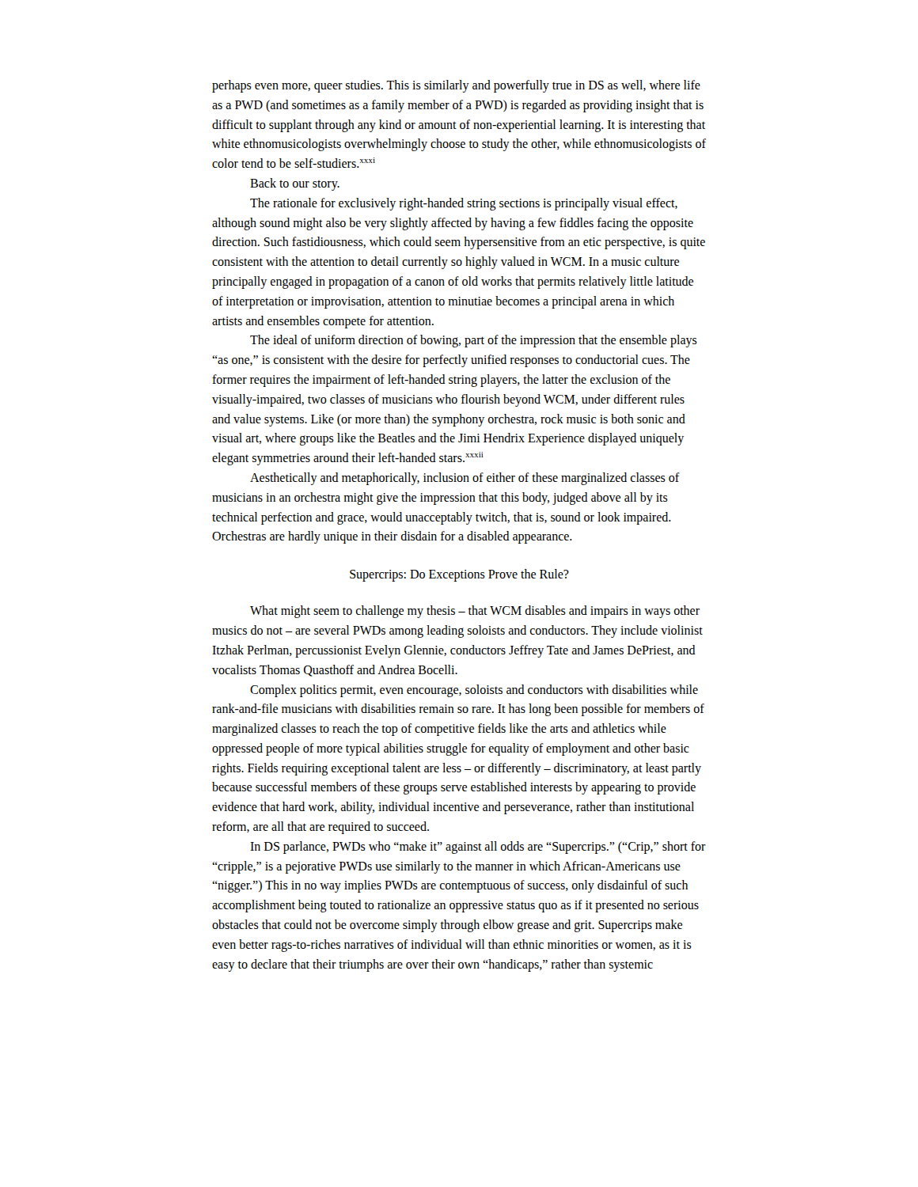perhaps even more, queer studies. This is similarly and powerfully true in DS as well, where life as a PWD (and sometimes as a family member of a PWD) is regarded as providing insight that is difficult to supplant through any kind or amount of non-experiential learning. It is interesting that white ethnomusicologists overwhelmingly choose to study the other, while ethnomusicologists of color tend to be self-studiers.xxxi
Back to our story.
The rationale for exclusively right-handed string sections is principally visual effect, although sound might also be very slightly affected by having a few fiddles facing the opposite direction. Such fastidiousness, which could seem hypersensitive from an etic perspective, is quite consistent with the attention to detail currently so highly valued in WCM. In a music culture principally engaged in propagation of a canon of old works that permits relatively little latitude of interpretation or improvisation, attention to minutiae becomes a principal arena in which artists and ensembles compete for attention.
The ideal of uniform direction of bowing, part of the impression that the ensemble plays “as one,” is consistent with the desire for perfectly unified responses to conductorial cues. The former requires the impairment of left-handed string players, the latter the exclusion of the visually-impaired, two classes of musicians who flourish beyond WCM, under different rules and value systems. Like (or more than) the symphony orchestra, rock music is both sonic and visual art, where groups like the Beatles and the Jimi Hendrix Experience displayed uniquely elegant symmetries around their left-handed stars.xxxii
Aesthetically and metaphorically, inclusion of either of these marginalized classes of musicians in an orchestra might give the impression that this body, judged above all by its technical perfection and grace, would unacceptably twitch, that is, sound or look impaired. Orchestras are hardly unique in their disdain for a disabled appearance.
Supercrips: Do Exceptions Prove the Rule?
What might seem to challenge my thesis – that WCM disables and impairs in ways other musics do not – are several PWDs among leading soloists and conductors. They include violinist Itzhak Perlman, percussionist Evelyn Glennie, conductors Jeffrey Tate and James DePriest, and vocalists Thomas Quasthoff and Andrea Bocelli.
Complex politics permit, even encourage, soloists and conductors with disabilities while rank-and-file musicians with disabilities remain so rare. It has long been possible for members of marginalized classes to reach the top of competitive fields like the arts and athletics while oppressed people of more typical abilities struggle for equality of employment and other basic rights. Fields requiring exceptional talent are less – or differently – discriminatory, at least partly because successful members of these groups serve established interests by appearing to provide evidence that hard work, ability, individual incentive and perseverance, rather than institutional reform, are all that are required to succeed.
In DS parlance, PWDs who “make it” against all odds are “Supercrips.” (“Crip,” short for “cripple,” is a pejorative PWDs use similarly to the manner in which African-Americans use “nigger.”) This in no way implies PWDs are contemptuous of success, only disdainful of such accomplishment being touted to rationalize an oppressive status quo as if it presented no serious obstacles that could not be overcome simply through elbow grease and grit. Supercrips make even better rags-to-riches narratives of individual will than ethnic minorities or women, as it is easy to declare that their triumphs are over their own “handicaps,” rather than systemic